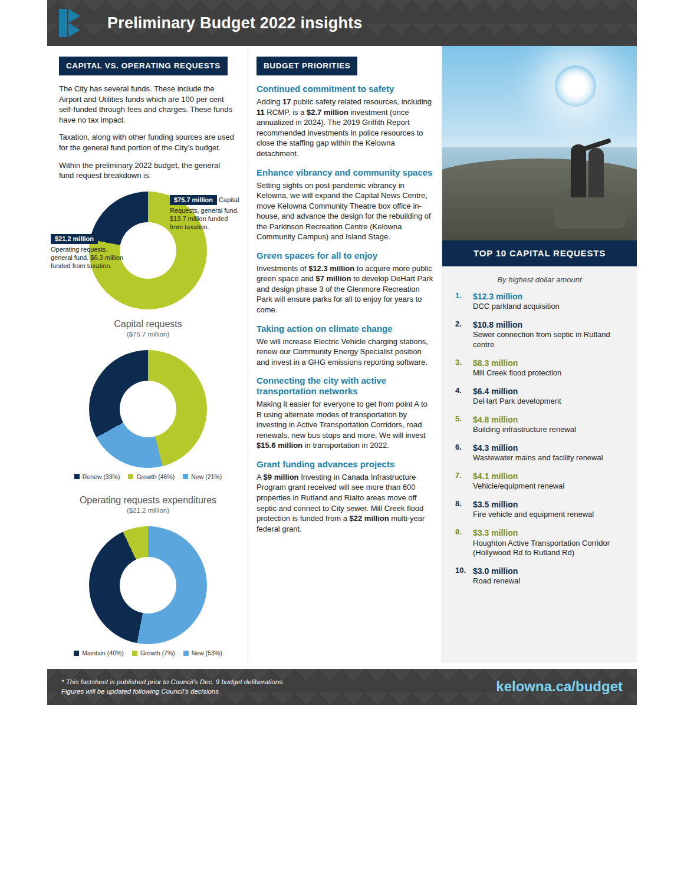Preliminary Budget 2022 insights
Capital vs. Operating Requests
The City has several funds. These include the Airport and Utilities funds which are 100 per cent self-funded through fees and charges. These funds have no tax impact.
Taxation, along with other funding sources are used for the general fund portion of the City’s budget.
Within the preliminary 2022 budget, the general fund request breakdown is:
$75.7 million Capital Requests, general fund. $13.7 million funded from taxation.
$21.2 million Operating requests, general fund. $6.3 million funded from taxation.
Capital requests ($75.7 million)
Renew (33%) Growth (46%) New (21%)
Operating requests expenditures ($21.2 million)
Maintain (40%) Growth (7%) New (53%)
Budget Priorities
Continued commitment to safety
Adding 17 public safety related resources, including 11 RCMP, is a $2.7 million investment (once annualized in 2024). The 2019 Griffith Report recommended investments in police resources to close the staffing gap within the Kelowna detachment.
Enhance vibrancy and community spaces
Setting sights on post-pandemic vibrancy in Kelowna, we will expand the Capital News Centre, move Kelowna Community Theatre box office in-house, and advance the design for the rebuilding of the Parkinson Recreation Centre (Kelowna Community Campus) and Island Stage.
Green spaces for all to enjoy
Investments of $12.3 million to acquire more public green space and $7 million to develop DeHart Park and design phase 3 of the Glenmore Recreation Park will ensure parks for all to enjoy for years to come.
Taking action on climate change
We will increase Electric Vehicle charging stations, renew our Community Energy Specialist position and invest in a GHG emissions reporting software.
Connecting the city with active transportation networks
Making it easier for everyone to get from point A to B using alternate modes of transportation by investing in Active Transportation Corridors, road renewals, new bus stops and more. We will invest $15.6 million in transportation in 2022.
Grant funding advances projects
A $9 million Investing in Canada Infrastructure Program grant received will see more than 600 properties in Rutland and Rialto areas move off septic and connect to City sewer. Mill Creek flood protection is funded from a $22 million multi-year federal grant.
Top 10 Capital Requests
By highest dollar amount
$12.3 million DCC parkland acquisition
$10.8 million Sewer connection from septic in Rutland centre
$8.3 million Mill Creek flood protection
$6.4 million DeHart Park development
$4.8 million Building infrastructure renewal
$4.3 million Wastewater mains and facility renewal
$4.1 million Vehicle/equipment renewal
$3.5 million Fire vehicle and equipment renewal
$3.3 million Houghton Active Transportation Corridor (Hollywood Rd to Rutland Rd)
$3.0 million Road renewal
* This factsheet is published prior to Council’s Dec. 9 budget deliberations.
Figures will be updated following Council’s decisions
kelowna.ca/budget